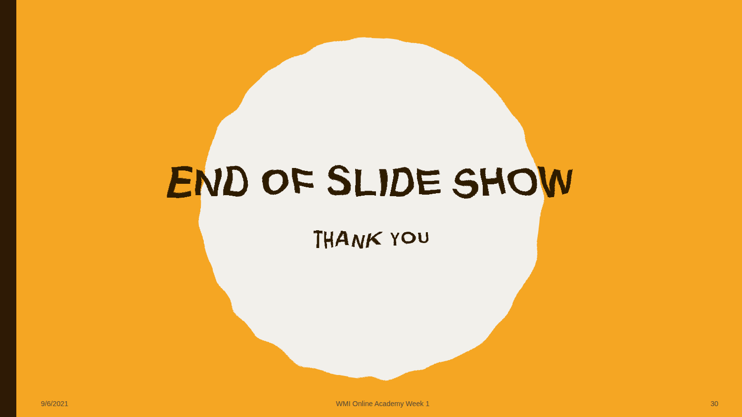END OF SLIDE SHOW
THANK YOU
9/6/2021 WMI Online Academy Week 1 30